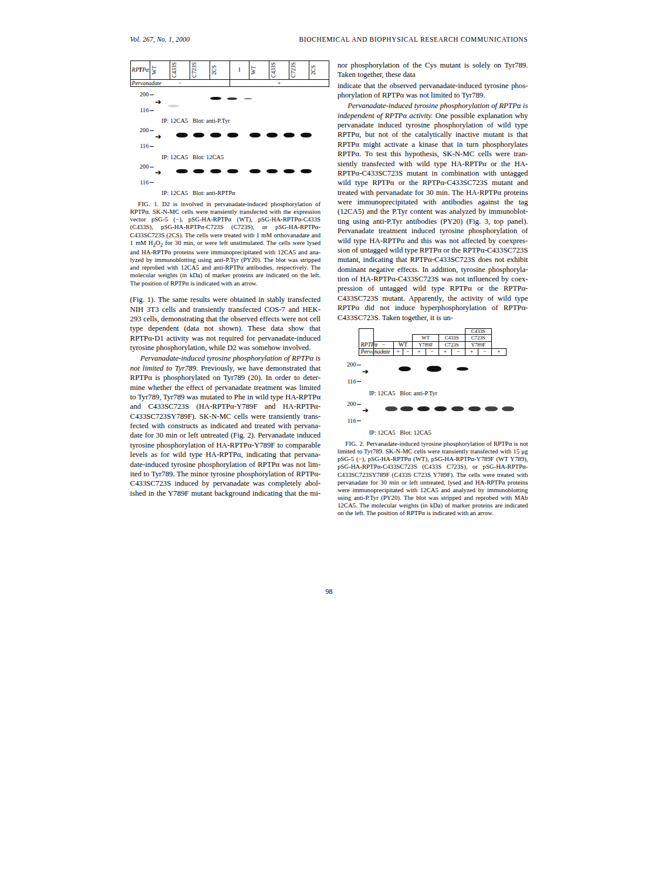Vol. 267, No. 1, 2000
BIOCHEMICAL AND BIOPHYSICAL RESEARCH COMMUNICATIONS
| RPTPα | I | WT | C433S | C723S | 2CS | I | WT | C433S | C723S | 2CS |
| Pervanadate | − | + |
200
116
➔
IP: 12CA5 Blot: anti-P.Tyr
200
116
➔
IP: 12CA5 Blot: 12CA5
200
116
➔
IP: 12CA5 Blot: anti-RPTPα
FIG. 1. D2 is involved in pervanadate-induced phosphorylation of RPTPα. SK-N-MC cells were transiently transfected with the expression vector pSG-5 (−), pSG-HA-RPTPα (WT), pSG-HA-RPTPα-C433S (C433S), pSG-HA-RPTPα-C723S (C723S), or pSG-HA-RPTPα-C433SC723S (2CS). The cells were treated with 1 mM orthovanadate and 1 mM H2O2 for 30 min, or were left unstimulated. The cells were lysed and HA-RPTPα proteins were immunoprecipitated with 12CA5 and analyzed by immunoblotting using anti-P.Tyr (PY20). The blot was stripped and reprobed with 12CA5 and anti-RPTPα antibodies, respectively. The molecular weights (in kDa) of marker proteins are indicated on the left. The position of RPTPα is indicated with an arrow.
(Fig. 1). The same results were obtained in stably transfected NIH 3T3 cells and transiently transfected COS-7 and HEK-293 cells, demonstrating that the observed effects were not cell type dependent (data not shown). These data show that RPTPα-D1 activity was not required for pervanadate-induced tyrosine phosphorylation, while D2 was somehow involved.
Pervanadate-induced tyrosine phosphorylation of RPTPα is not limited to Tyr789. Previously, we have demonstrated that RPTPα is phosphorylated on Tyr789 (20). In order to determine whether the effect of pervanadate treatment was limited to Tyr789, Tyr789 was mutated to Phe in wild type HA-RPTPα and C433SC723S (HA-RPTPα-Y789F and HA-RPTPα-C433SC723SY789F). SK-N-MC cells were transiently transfected with constructs as indicated and treated with pervanadate for 30 min or left untreated (Fig. 2). Pervanadate induced tyrosine phosphorylation of HA-RPTPα-Y789F to comparable levels as for wild type HA-RPTPα, indicating that pervanadate-induced tyrosine phosphorylation of RPTPα was not limited to Tyr789. The minor tyrosine phosphorylation of RPTPα-C433SC723S induced by pervanadate was completely abolished in the Y789F mutant background indicating that the minor phosphorylation of the Cys mutant is solely on Tyr789. Taken together, these data
indicate that the observed pervanadate-induced tyrosine phosphorylation of RPTPα was not limited to Tyr789.
Pervanadate-induced tyrosine phosphorylation of RPTPα is independent of RPTPα activity. One possible explanation why pervanadate induced tyrosine phosphorylation of wild type RPTPα, but not of the catalytically inactive mutant is that RPTPα might activate a kinase that in turn phosphorylates RPTPα. To test this hypothesis, SK-N-MC cells were transiently transfected with wild type HA-RPTPα or the HA-RPTPα-C433SC723S mutant in combination with untagged wild type RPTPα or the RPTPα-C433SC723S mutant and treated with pervanadate for 30 min. The HA-RPTPα proteins were immunoprecipitated with antibodies against the tag (12CA5) and the P.Tyr content was analyzed by immunoblotting using anti-P.Tyr antibodies (PY20) (Fig. 3, top panel). Pervanadate treatment induced tyrosine phosphorylation of wild type HA-RPTPα and this was not affected by coexpression of untagged wild type RPTPα or the RPTPα-C433SC723S mutant, indicating that RPTPα-C433SC723S does not exhibit dominant negative effects. In addition, tyrosine phosphorylation of HA-RPTPα-C433SC723S was not influenced by coexpression of untagged wild type RPTPα or the RPTPα-C433SC723S mutant. Apparently, the activity of wild type RPTPα did not induce hyperphosphorylation of RPTPα-C433SC723S. Taken together, it is un-
| | | | | | C433S |
| | | | WT | C433S | C723S |
| RPTPα | − | WT | Y789F | C723S | Y789F |
| Pervanadate | − | + | − | + | − | + | − | + | − | + |
200
116
➔
IP: 12CA5 Blot: anti-P.Tyr
200
116
➔
IP: 12CA5 Blot: 12CA5
FIG. 2. Pervanadate-induced tyrosine phosphorylation of RPTPα is not limited to Tyr789. SK-N-MC cells were transiently transfected with 15 μg pSG-5 (−), pSG-HA-RPTPα (WT), pSG-HA-RPTPα-Y789F (WT Y789), pSG-HA-RPTPα-C433SC723S (C433S C723S), or pSG-HA-RPTPα-C433SC723SY789F (C433S C723S Y789F). The cells were treated with pervanadate for 30 min or left untreated, lysed and HA-RPTPα proteins were immunoprecipitated with 12CA5 and analyzed by immunoblotting using anti-P.Tyr (PY20). The blot was stripped and reprobed with MAb 12CA5. The molecular weights (in kDa) of marker proteins are indicated on the left. The position of RPTPα is indicated with an arrow.
98